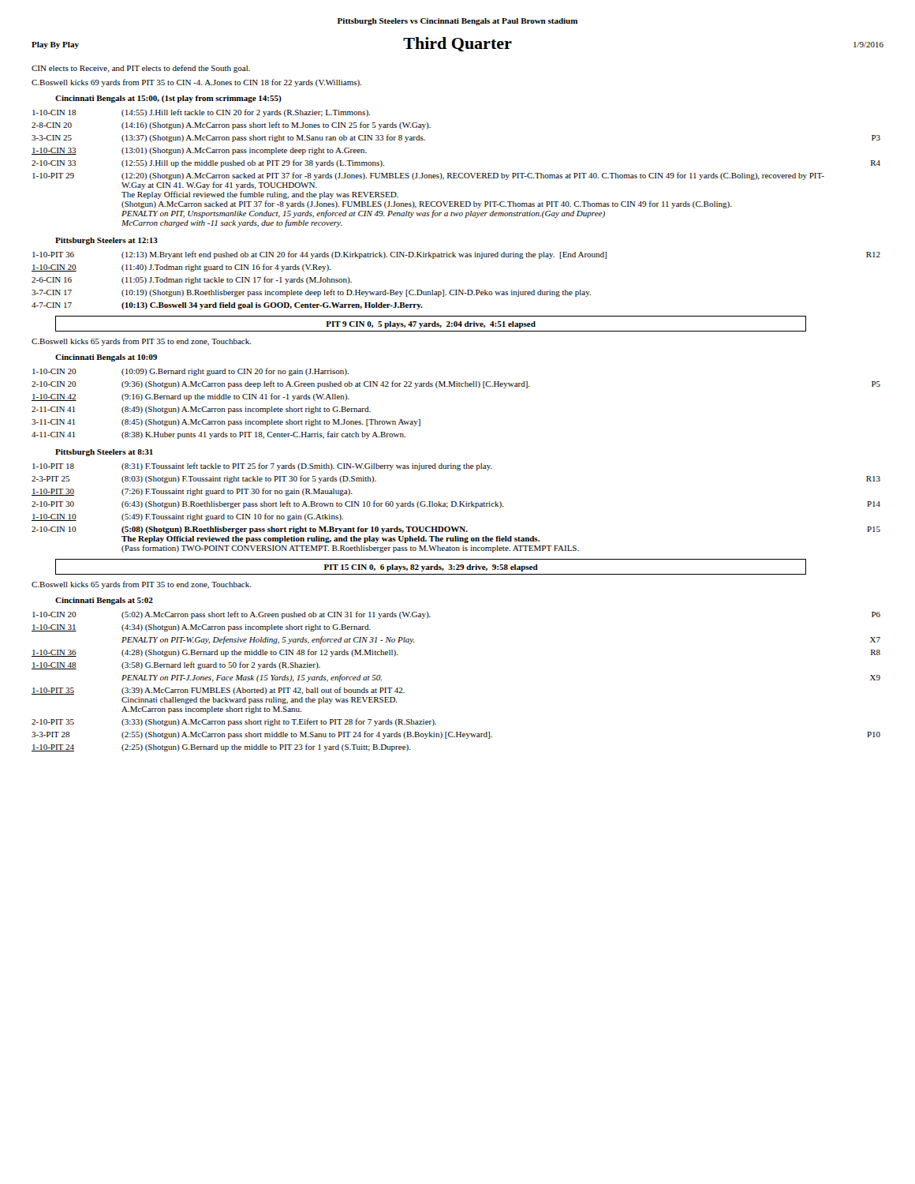Pittsburgh Steelers vs Cincinnati Bengals at Paul Brown stadium
Play By Play
Third Quarter
1/9/2016
CIN elects to Receive, and PIT elects to defend the South goal.
C.Boswell kicks 69 yards from PIT 35 to CIN -4. A.Jones to CIN 18 for 22 yards (V.Williams).
Cincinnati Bengals at 15:00, (1st play from scrimmage 14:55)
| 1-10-CIN 18 | (14:55) J.Hill left tackle to CIN 20 for 2 yards (R.Shazier; L.Timmons). | |
| 2-8-CIN 20 | (14:16) (Shotgun) A.McCarron pass short left to M.Jones to CIN 25 for 5 yards (W.Gay). | |
| 3-3-CIN 25 | (13:37) (Shotgun) A.McCarron pass short right to M.Sanu ran ob at CIN 33 for 8 yards. | P3 |
| 1-10-CIN 33 | (13:01) (Shotgun) A.McCarron pass incomplete deep right to A.Green. | |
| 2-10-CIN 33 | (12:55) J.Hill up the middle pushed ob at PIT 29 for 38 yards (L.Timmons). | R4 |
| 1-10-PIT 29 | (12:20) (Shotgun) A.McCarron sacked at PIT 37 for -8 yards (J.Jones). FUMBLES (J.Jones), RECOVERED by PIT-C.Thomas at PIT 40. C.Thomas to CIN 49 for 11 yards (C.Boling), recovered by PIT-W.Gay at CIN 41. W.Gay for 41 yards, TOUCHDOWN. The Replay Official reviewed the fumble ruling, and the play was REVERSED. (Shotgun) A.McCarron sacked at PIT 37 for -8 yards (J.Jones). FUMBLES (J.Jones), RECOVERED by PIT-C.Thomas at PIT 40. C.Thomas to CIN 49 for 11 yards (C.Boling). PENALTY on PIT, Unsportsmanlike Conduct, 15 yards, enforced at CIN 49. Penalty was for a two player demonstration.(Gay and Dupree) McCarron charged with -11 sack yards, due to fumble recovery. | |
Pittsburgh Steelers at 12:13
| 1-10-PIT 36 | (12:13) M.Bryant left end pushed ob at CIN 20 for 44 yards (D.Kirkpatrick). CIN-D.Kirkpatrick was injured during the play. [End Around] | R12 |
| 1-10-CIN 20 | (11:40) J.Todman right guard to CIN 16 for 4 yards (V.Rey). | |
| 2-6-CIN 16 | (11:05) J.Todman right tackle to CIN 17 for -1 yards (M.Johnson). | |
| 3-7-CIN 17 | (10:19) (Shotgun) B.Roethlisberger pass incomplete deep left to D.Heyward-Bey [C.Dunlap]. CIN-D.Peko was injured during the play. | |
| 4-7-CIN 17 | (10:13) C.Boswell 34 yard field goal is GOOD, Center-G.Warren, Holder-J.Berry. | |
PIT 9 CIN 0, 5 plays, 47 yards, 2:04 drive, 4:51 elapsed
C.Boswell kicks 65 yards from PIT 35 to end zone, Touchback.
Cincinnati Bengals at 10:09
| 1-10-CIN 20 | (10:09) G.Bernard right guard to CIN 20 for no gain (J.Harrison). | |
| 2-10-CIN 20 | (9:36) (Shotgun) A.McCarron pass deep left to A.Green pushed ob at CIN 42 for 22 yards (M.Mitchell) [C.Heyward]. | P5 |
| 1-10-CIN 42 | (9:16) G.Bernard up the middle to CIN 41 for -1 yards (W.Allen). | |
| 2-11-CIN 41 | (8:49) (Shotgun) A.McCarron pass incomplete short right to G.Bernard. | |
| 3-11-CIN 41 | (8:45) (Shotgun) A.McCarron pass incomplete short right to M.Jones. [Thrown Away] | |
| 4-11-CIN 41 | (8:38) K.Huber punts 41 yards to PIT 18, Center-C.Harris, fair catch by A.Brown. | |
Pittsburgh Steelers at 8:31
| 1-10-PIT 18 | (8:31) F.Toussaint left tackle to PIT 25 for 7 yards (D.Smith). CIN-W.Gilberry was injured during the play. | |
| 2-3-PIT 25 | (8:03) (Shotgun) F.Toussaint right tackle to PIT 30 for 5 yards (D.Smith). | R13 |
| 1-10-PIT 30 | (7:26) F.Toussaint right guard to PIT 30 for no gain (R.Maualuga). | |
| 2-10-PIT 30 | (6:43) (Shotgun) B.Roethlisberger pass short left to A.Brown to CIN 10 for 60 yards (G.Iloka; D.Kirkpatrick). | P14 |
| 1-10-CIN 10 | (5:49) F.Toussaint right guard to CIN 10 for no gain (G.Atkins). | |
| 2-10-CIN 10 | (5:08) (Shotgun) B.Roethlisberger pass short right to M.Bryant for 10 yards, TOUCHDOWN. The Replay Official reviewed the pass completion ruling, and the play was Upheld. The ruling on the field stands. (Pass formation) TWO-POINT CONVERSION ATTEMPT. B.Roethlisberger pass to M.Wheaton is incomplete. ATTEMPT FAILS. | P15 |
PIT 15 CIN 0, 6 plays, 82 yards, 3:29 drive, 9:58 elapsed
C.Boswell kicks 65 yards from PIT 35 to end zone, Touchback.
Cincinnati Bengals at 5:02
| 1-10-CIN 20 | (5:02) A.McCarron pass short left to A.Green pushed ob at CIN 31 for 11 yards (W.Gay). | P6 |
| 1-10-CIN 31 | (4:34) (Shotgun) A.McCarron pass incomplete short right to G.Bernard. | |
| | PENALTY on PIT-W.Gay, Defensive Holding, 5 yards, enforced at CIN 31 - No Play. | X7 |
| 1-10-CIN 36 | (4:28) (Shotgun) G.Bernard up the middle to CIN 48 for 12 yards (M.Mitchell). | R8 |
| 1-10-CIN 48 | (3:58) G.Bernard left guard to 50 for 2 yards (R.Shazier). | |
| | PENALTY on PIT-J.Jones, Face Mask (15 Yards), 15 yards, enforced at 50. | X9 |
| 1-10-PIT 35 | (3:39) A.McCarron FUMBLES (Aborted) at PIT 42, ball out of bounds at PIT 42. Cincinnati challenged the backward pass ruling, and the play was REVERSED. A.McCarron pass incomplete short right to M.Sanu. | |
| 2-10-PIT 35 | (3:33) (Shotgun) A.McCarron pass short right to T.Eifert to PIT 28 for 7 yards (R.Shazier). | |
| 3-3-PIT 28 | (2:55) (Shotgun) A.McCarron pass short middle to M.Sanu to PIT 24 for 4 yards (B.Boykin) [C.Heyward]. | P10 |
| 1-10-PIT 24 | (2:25) (Shotgun) G.Bernard up the middle to PIT 23 for 1 yard (S.Tuitt; B.Dupree). | |